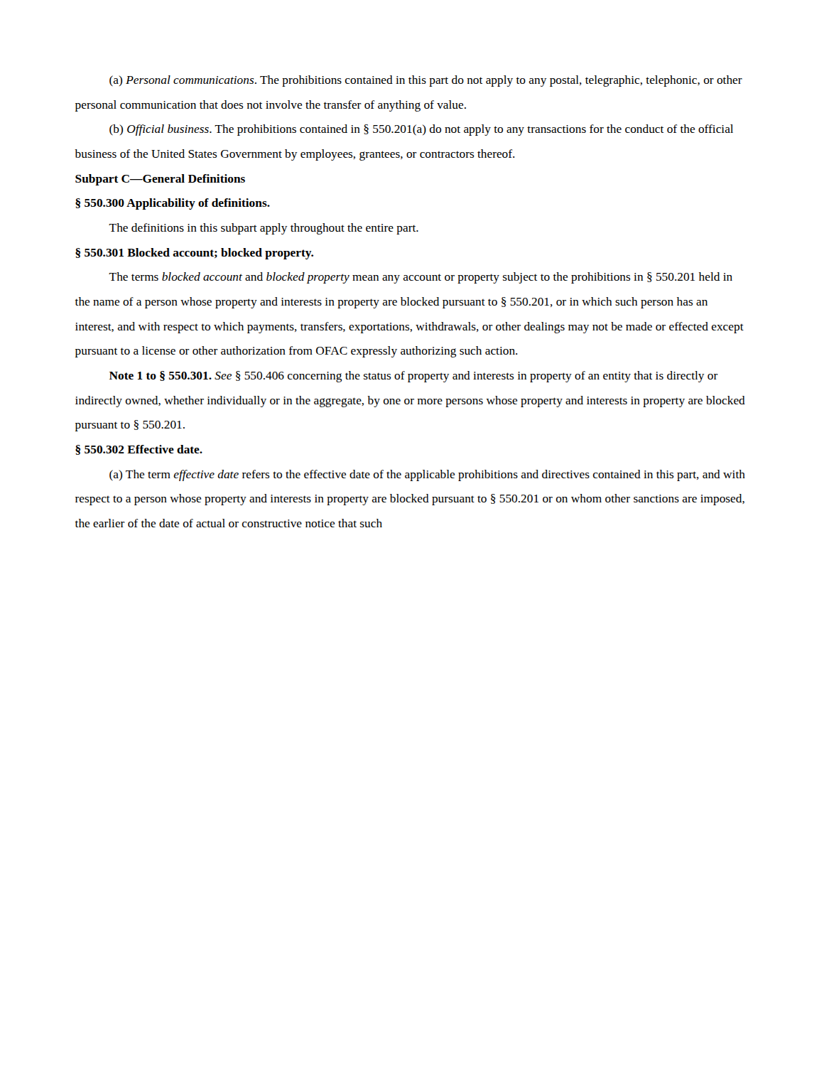(a) Personal communications. The prohibitions contained in this part do not apply to any postal, telegraphic, telephonic, or other personal communication that does not involve the transfer of anything of value.
(b) Official business. The prohibitions contained in § 550.201(a) do not apply to any transactions for the conduct of the official business of the United States Government by employees, grantees, or contractors thereof.
Subpart C—General Definitions
§ 550.300 Applicability of definitions.
The definitions in this subpart apply throughout the entire part.
§ 550.301 Blocked account; blocked property.
The terms blocked account and blocked property mean any account or property subject to the prohibitions in § 550.201 held in the name of a person whose property and interests in property are blocked pursuant to § 550.201, or in which such person has an interest, and with respect to which payments, transfers, exportations, withdrawals, or other dealings may not be made or effected except pursuant to a license or other authorization from OFAC expressly authorizing such action.
Note 1 to § 550.301. See § 550.406 concerning the status of property and interests in property of an entity that is directly or indirectly owned, whether individually or in the aggregate, by one or more persons whose property and interests in property are blocked pursuant to § 550.201.
§ 550.302 Effective date.
(a) The term effective date refers to the effective date of the applicable prohibitions and directives contained in this part, and with respect to a person whose property and interests in property are blocked pursuant to § 550.201 or on whom other sanctions are imposed, the earlier of the date of actual or constructive notice that such